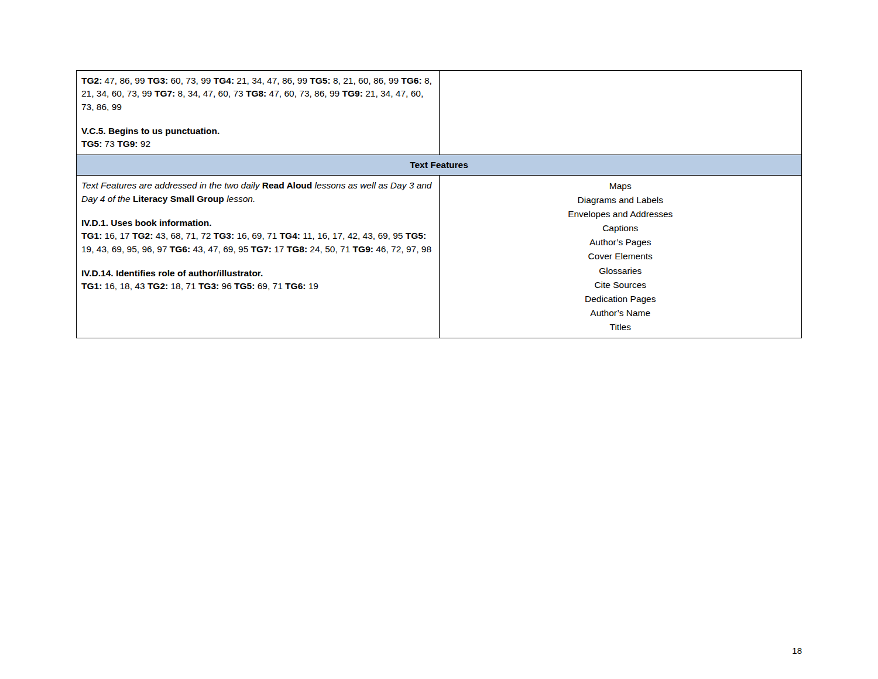| TG2: 47, 86, 99 TG3: 60, 73, 99 TG4: 21, 34, 47, 86, 99 TG5: 8, 21, 60, 86, 99 TG6: 8, 21, 34, 60, 73, 99 TG7: 8, 34, 47, 60, 73 TG8: 47, 60, 73, 86, 99 TG9: 21, 34, 47, 60, 73, 86, 99 V.C.5. Begins to us punctuation. TG5: 73 TG9: 92 | |
| Text Features |
| Text Features are addressed in the two daily Read Aloud lessons as well as Day 3 and Day 4 of the Literacy Small Group lesson. IV.D.1. Uses book information. TG1: 16, 17 TG2: 43, 68, 71, 72 TG3: 16, 69, 71 TG4: 11, 16, 17, 42, 43, 69, 95 TG5: 19, 43, 69, 95, 96, 97 TG6: 43, 47, 69, 95 TG7: 17 TG8: 24, 50, 71 TG9: 46, 72, 97, 98 IV.D.14. Identifies role of author/illustrator. TG1: 16, 18, 43 TG2: 18, 71 TG3: 96 TG5: 69, 71 TG6: 19 | Maps Diagrams and Labels Envelopes and Addresses Captions Author’s Pages Cover Elements Glossaries Cite Sources Dedication Pages Author’s Name Titles |
18